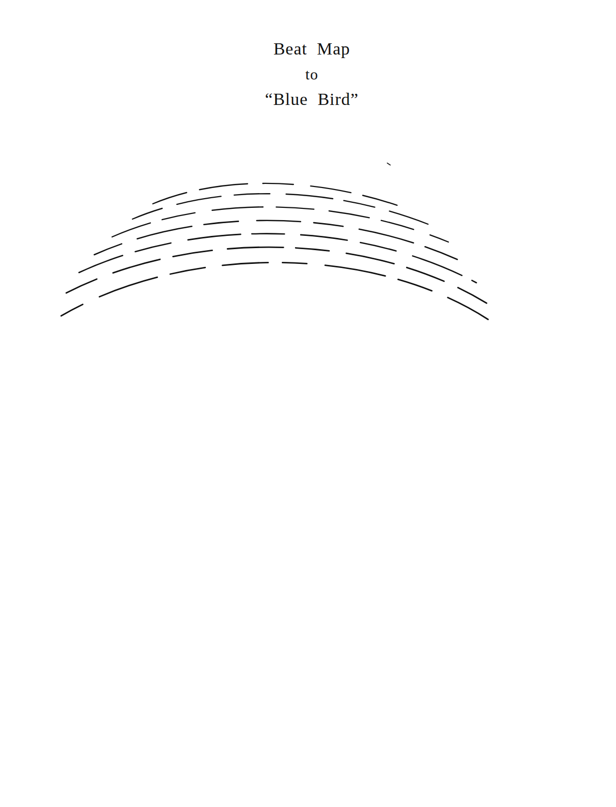Beat Map to “Blue Bird”